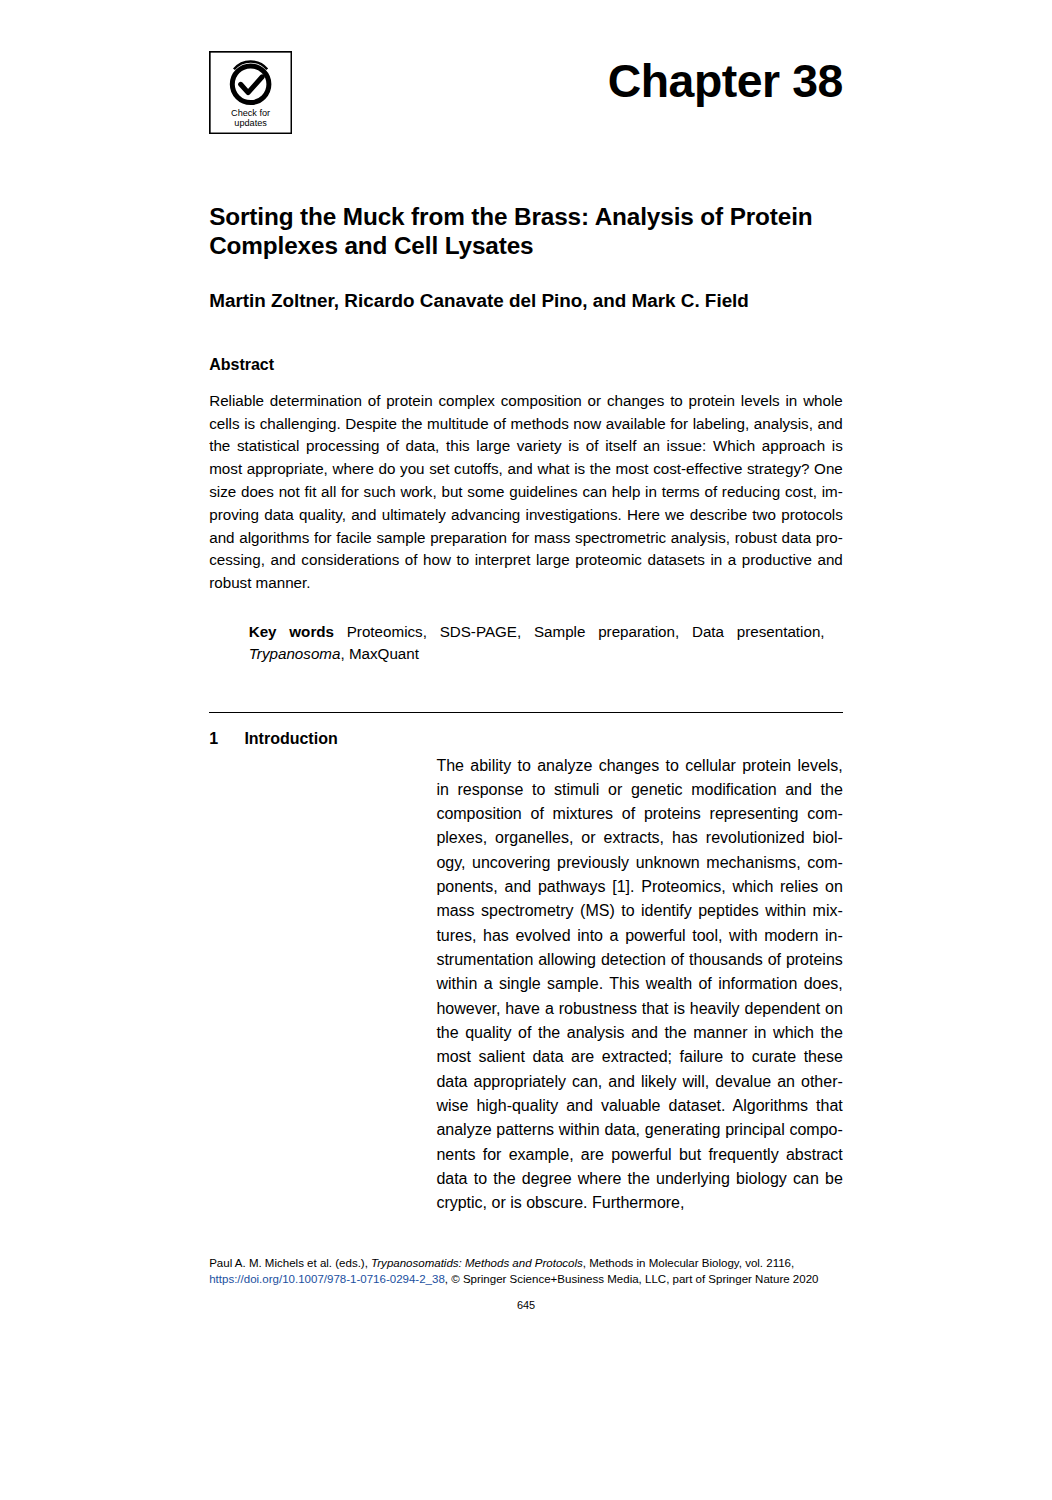Check for updates
Chapter 38
Sorting the Muck from the Brass: Analysis of Protein Complexes and Cell Lysates
Martin Zoltner, Ricardo Canavate del Pino, and Mark C. Field
Abstract
Reliable determination of protein complex composition or changes to protein levels in whole cells is challenging. Despite the multitude of methods now available for labeling, analysis, and the statistical processing of data, this large variety is of itself an issue: Which approach is most appropriate, where do you set cutoffs, and what is the most cost-effective strategy? One size does not fit all for such work, but some guidelines can help in terms of reducing cost, improving data quality, and ultimately advancing investigations. Here we describe two protocols and algorithms for facile sample preparation for mass spectrometric analysis, robust data processing, and considerations of how to interpret large proteomic datasets in a productive and robust manner.
Key words Proteomics, SDS-PAGE, Sample preparation, Data presentation, Trypanosoma, MaxQuant
1
Introduction
The ability to analyze changes to cellular protein levels, in response to stimuli or genetic modification and the composition of mixtures of proteins representing complexes, organelles, or extracts, has revolutionized biology, uncovering previously unknown mechanisms, components, and pathways [1]. Proteomics, which relies on mass spectrometry (MS) to identify peptides within mixtures, has evolved into a powerful tool, with modern instrumentation allowing detection of thousands of proteins within a single sample. This wealth of information does, however, have a robustness that is heavily dependent on the quality of the analysis and the manner in which the most salient data are extracted; failure to curate these data appropriately can, and likely will, devalue an otherwise high-quality and valuable dataset. Algorithms that analyze patterns within data, generating principal components for example, are powerful but frequently abstract data to the degree where the underlying biology can be cryptic, or is obscure. Furthermore,
Paul A. M. Michels et al. (eds.), Trypanosomatids: Methods and Protocols, Methods in Molecular Biology, vol. 2116,
https://doi.org/10.1007/978-1-0716-0294-2_38, © Springer Science+Business Media, LLC, part of Springer Nature 2020
645